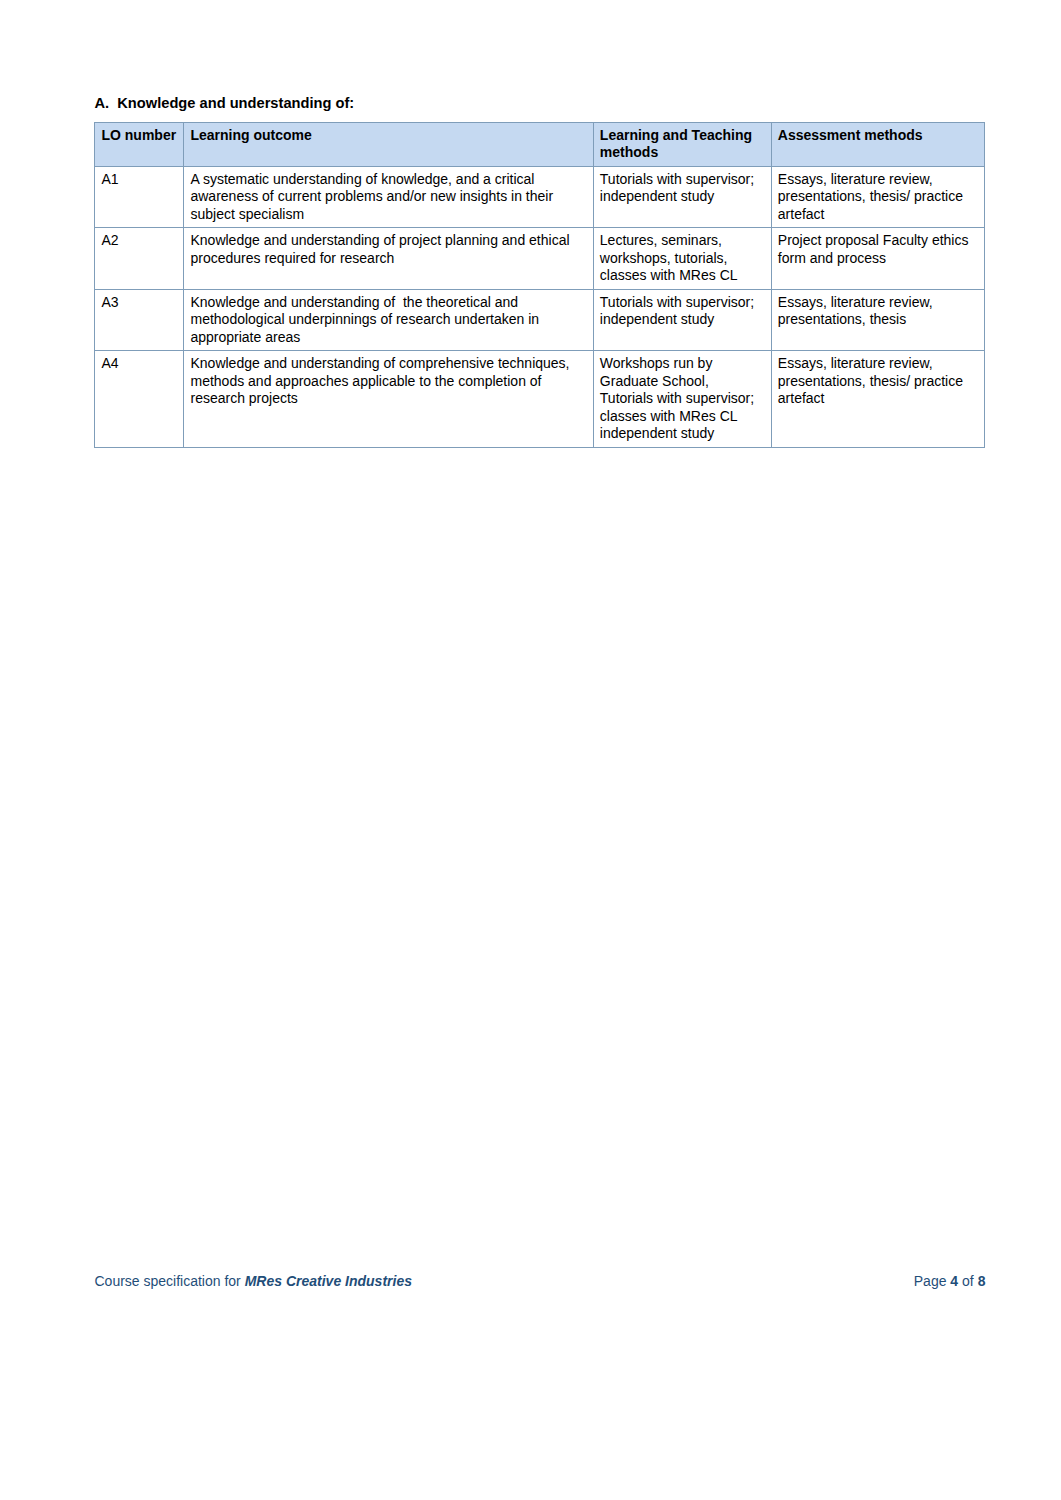A. Knowledge and understanding of:
| LO number | Learning outcome | Learning and Teaching methods | Assessment methods |
| --- | --- | --- | --- |
| A1 | A systematic understanding of knowledge, and a critical awareness of current problems and/or new insights in their subject specialism | Tutorials with supervisor; independent study | Essays, literature review, presentations, thesis/ practice artefact |
| A2 | Knowledge and understanding of project planning and ethical procedures required for research | Lectures, seminars, workshops, tutorials, classes with MRes CL | Project proposal Faculty ethics form and process |
| A3 | Knowledge and understanding of the theoretical and methodological underpinnings of research undertaken in appropriate areas | Tutorials with supervisor; independent study | Essays, literature review, presentations, thesis |
| A4 | Knowledge and understanding of comprehensive techniques, methods and approaches applicable to the completion of research projects | Workshops run by Graduate School, Tutorials with supervisor; classes with MRes CL independent study | Essays, literature review, presentations, thesis/ practice artefact |
Course specification for MRes Creative Industries
Page 4 of 8